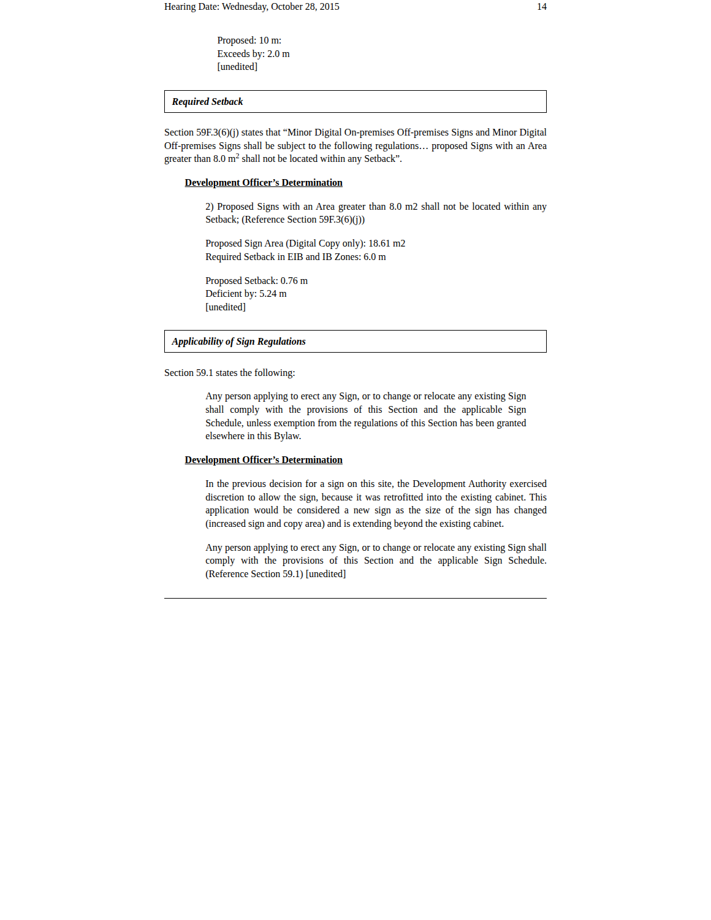Hearing Date: Wednesday, October 28, 2015
14
Proposed: 10 m:
Exceeds by: 2.0 m
[unedited]
Required Setback
Section 59F.3(6)(j) states that “Minor Digital On-premises Off-premises Signs and Minor Digital Off-premises Signs shall be subject to the following regulations… proposed Signs with an Area greater than 8.0 m2 shall not be located within any Setback”.
Development Officer’s Determination
2) Proposed Signs with an Area greater than 8.0 m2 shall not be located within any Setback; (Reference Section 59F.3(6)(j))
Proposed Sign Area (Digital Copy only): 18.61 m2
Required Setback in EIB and IB Zones: 6.0 m
Proposed Setback: 0.76 m
Deficient by: 5.24 m
[unedited]
Applicability of Sign Regulations
Section 59.1 states the following:
Any person applying to erect any Sign, or to change or relocate any existing Sign shall comply with the provisions of this Section and the applicable Sign Schedule, unless exemption from the regulations of this Section has been granted elsewhere in this Bylaw.
Development Officer’s Determination
In the previous decision for a sign on this site, the Development Authority exercised discretion to allow the sign, because it was retrofitted into the existing cabinet. This application would be considered a new sign as the size of the sign has changed (increased sign and copy area) and is extending beyond the existing cabinet.
Any person applying to erect any Sign, or to change or relocate any existing Sign shall comply with the provisions of this Section and the applicable Sign Schedule. (Reference Section 59.1) [unedited]